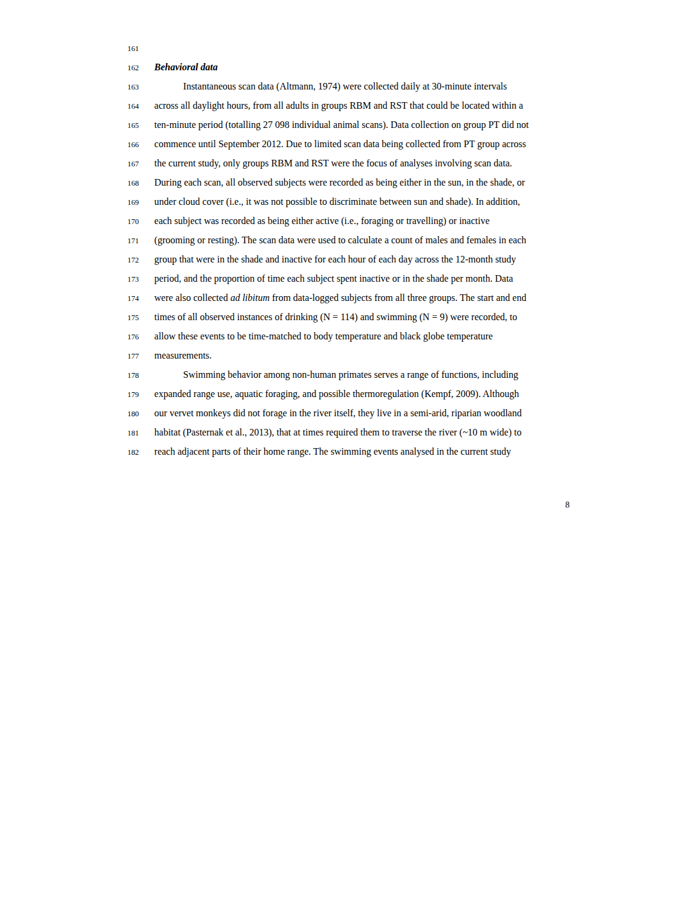161
162
Behavioral data
163 Instantaneous scan data (Altmann, 1974) were collected daily at 30-minute intervals
164 across all daylight hours, from all adults in groups RBM and RST that could be located within a
165 ten-minute period (totalling 27 098 individual animal scans). Data collection on group PT did not
166 commence until September 2012. Due to limited scan data being collected from PT group across
167 the current study, only groups RBM and RST were the focus of analyses involving scan data.
168 During each scan, all observed subjects were recorded as being either in the sun, in the shade, or
169 under cloud cover (i.e., it was not possible to discriminate between sun and shade). In addition,
170 each subject was recorded as being either active (i.e., foraging or travelling) or inactive
171(grooming or resting). The scan data were used to calculate a count of males and females in each
172 group that were in the shade and inactive for each hour of each day across the 12-month study
173 period, and the proportion of time each subject spent inactive or in the shade per month. Data
174 were also collected ad libitum from data-logged subjects from all three groups. The start and end
175 times of all observed instances of drinking (N = 114) and swimming (N = 9) were recorded, to
176 allow these events to be time-matched to body temperature and black globe temperature
177 measurements.
178 Swimming behavior among non-human primates serves a range of functions, including
179 expanded range use, aquatic foraging, and possible thermoregulation (Kempf, 2009). Although
180 our vervet monkeys did not forage in the river itself, they live in a semi-arid, riparian woodland
181 habitat (Pasternak et al., 2013), that at times required them to traverse the river (~10 m wide) to
182 reach adjacent parts of their home range. The swimming events analysed in the current study
8